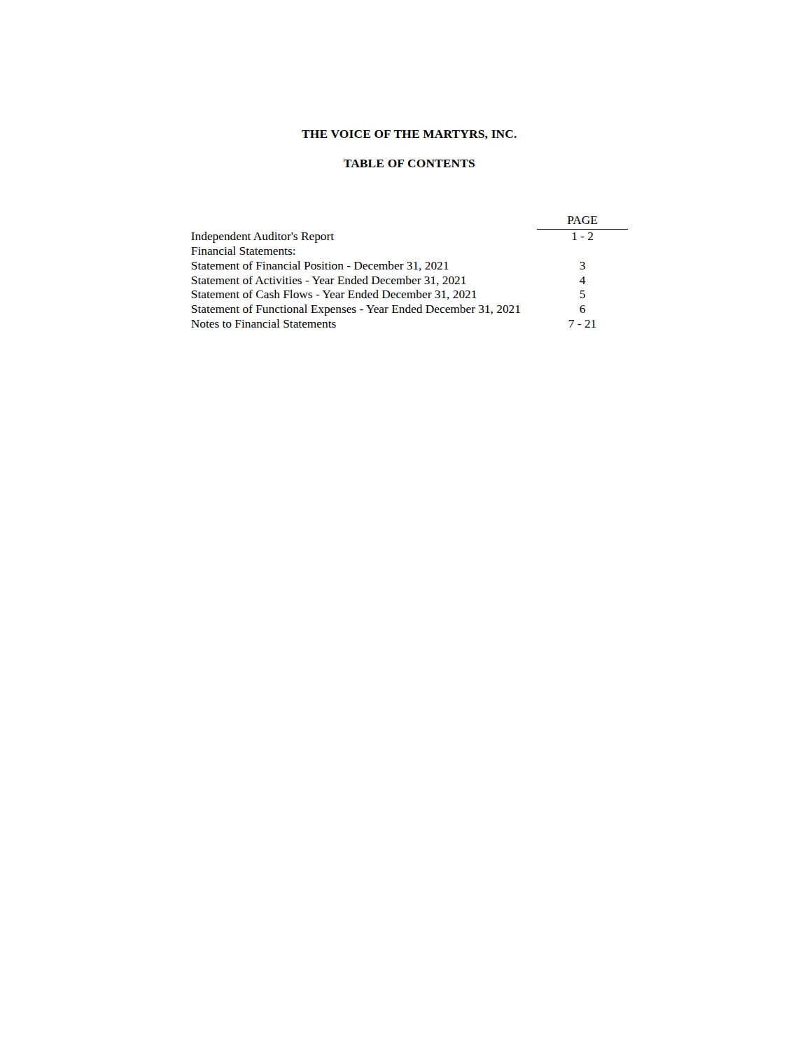THE VOICE OF THE MARTYRS, INC.
TABLE OF CONTENTS
| | PAGE |
| Independent Auditor's Report | 1 - 2 |
| Financial Statements: | |
| Statement of Financial Position - December 31, 2021 | 3 |
| Statement of Activities - Year Ended December 31, 2021 | 4 |
| Statement of Cash Flows - Year Ended December 31, 2021 | 5 |
| Statement of Functional Expenses - Year Ended December 31, 2021 | 6 |
| Notes to Financial Statements | 7 - 21 |